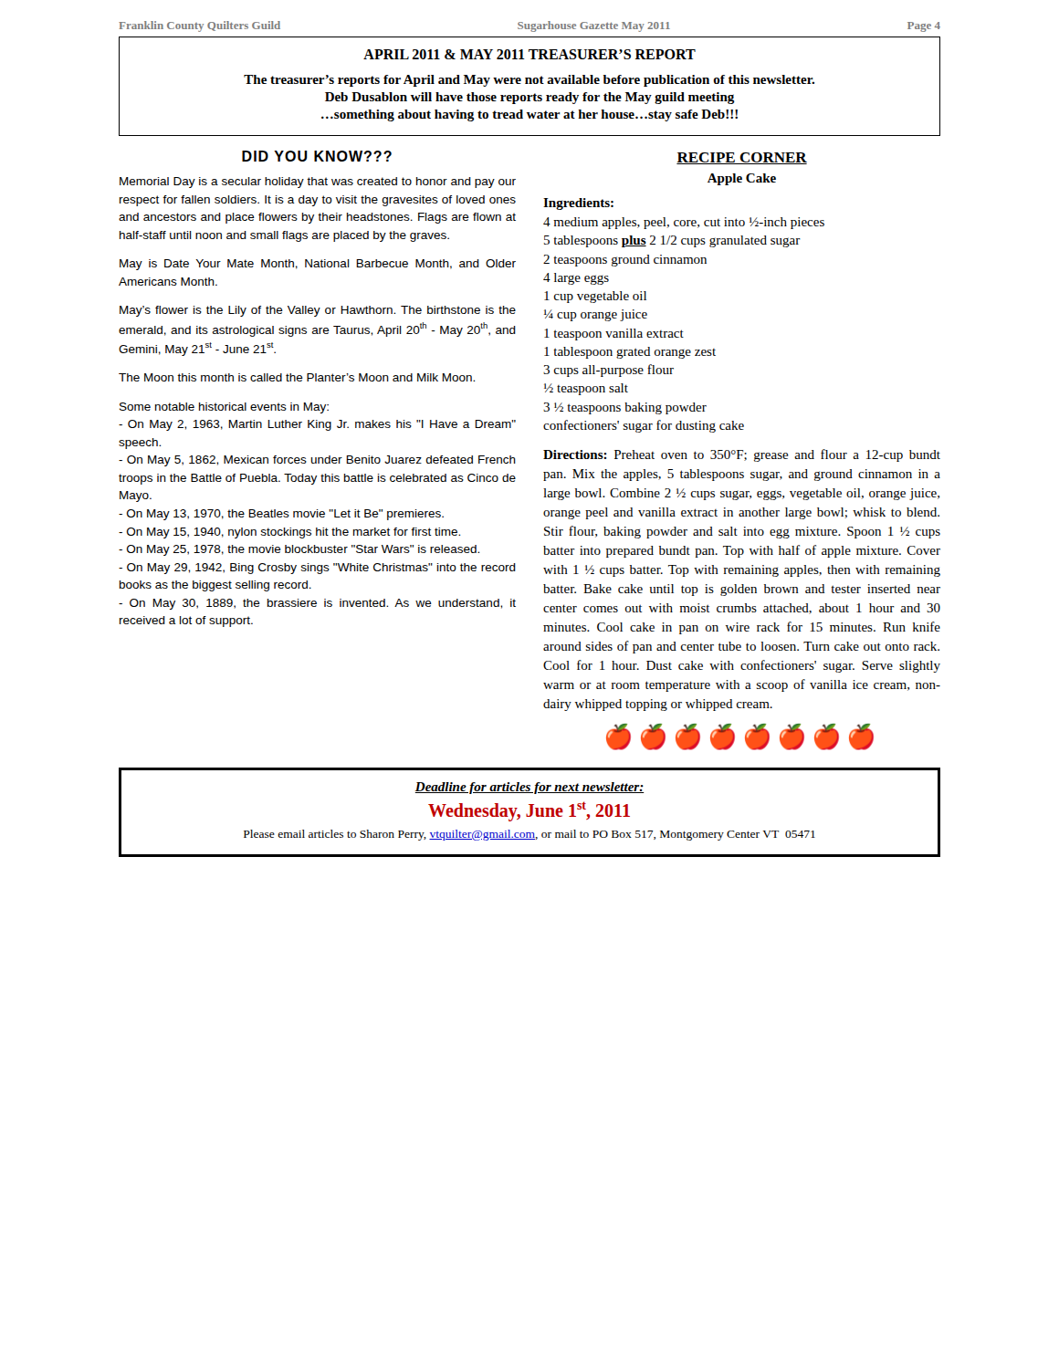Franklin County Quilters Guild
Sugarhouse Gazette May 2011
Page 4
APRIL 2011 & MAY 2011 TREASURER’S REPORT
The treasurer’s reports for April and May were not available before publication of this newsletter.
Deb Dusablon will have those reports ready for the May guild meeting
…something about having to tread water at her house…stay safe Deb!!!
DID YOU KNOW???
Memorial Day is a secular holiday that was created to honor and pay our respect for fallen soldiers. It is a day to visit the gravesites of loved ones and ancestors and place flowers by their headstones. Flags are flown at half-staff until noon and small flags are placed by the graves.
May is Date Your Mate Month, National Barbecue Month, and Older Americans Month.
May’s flower is the Lily of the Valley or Hawthorn. The birthstone is the emerald, and its astrological signs are Taurus, April 20th - May 20th, and Gemini, May 21st - June 21st.
The Moon this month is called the Planter’s Moon and Milk Moon.
Some notable historical events in May:
- On May 2, 1963, Martin Luther King Jr. makes his "I Have a Dream" speech.
- On May 5, 1862, Mexican forces under Benito Juarez defeated French troops in the Battle of Puebla. Today this battle is celebrated as Cinco de Mayo.
- On May 13, 1970, the Beatles movie "Let it Be" premieres.
- On May 15, 1940, nylon stockings hit the market for first time.
- On May 25, 1978, the movie blockbuster "Star Wars" is released.
- On May 29, 1942, Bing Crosby sings "White Christmas" into the record books as the biggest selling record.
- On May 30, 1889, the brassiere is invented. As we understand, it received a lot of support.
RECIPE CORNER
Apple Cake
Ingredients:
4 medium apples, peel, core, cut into ½-inch pieces
5 tablespoons plus 2 1/2 cups granulated sugar
2 teaspoons ground cinnamon
4 large eggs
1 cup vegetable oil
¼ cup orange juice
1 teaspoon vanilla extract
1 tablespoon grated orange zest
3 cups all-purpose flour
½ teaspoon salt
3 ½ teaspoons baking powder
confectioners' sugar for dusting cake
Directions: Preheat oven to 350°F; grease and flour a 12-cup bundt pan. Mix the apples, 5 tablespoons sugar, and ground cinnamon in a large bowl. Combine 2 ½ cups sugar, eggs, vegetable oil, orange juice, orange peel and vanilla extract in another large bowl; whisk to blend. Stir flour, baking powder and salt into egg mixture. Spoon 1 ½ cups batter into prepared bundt pan. Top with half of apple mixture. Cover with 1 ½ cups batter. Top with remaining apples, then with remaining batter. Bake cake until top is golden brown and tester inserted near center comes out with moist crumbs attached, about 1 hour and 30 minutes. Cool cake in pan on wire rack for 15 minutes. Run knife around sides of pan and center tube to loosen. Turn cake out onto rack. Cool for 1 hour. Dust cake with confectioners' sugar. Serve slightly warm or at room temperature with a scoop of vanilla ice cream, non-dairy whipped topping or whipped cream.
🍎🍎🍎🍎🍎🍎🍎🍎
Deadline for articles for next newsletter:
Wednesday, June 1st, 2011
Please email articles to Sharon Perry, vtquilter@gmail.com, or mail to PO Box 517, Montgomery Center VT 05471